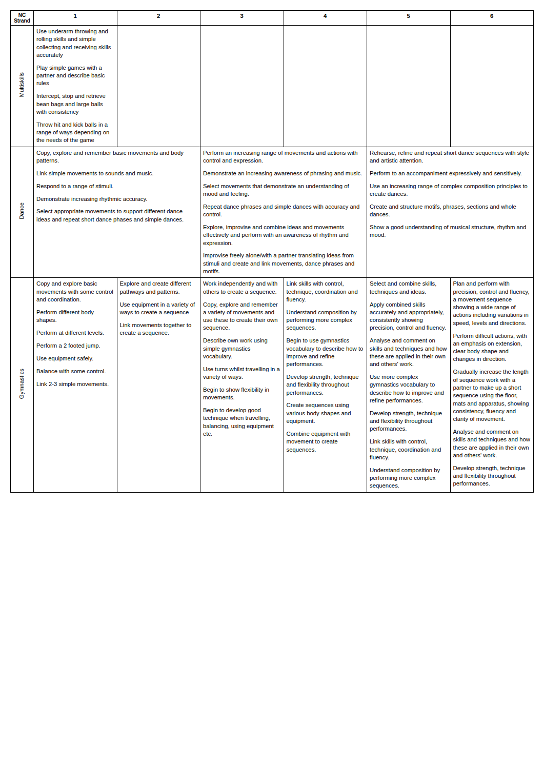| NC Strand | 1 | 2 | 3 | 4 | 5 | 6 |
| --- | --- | --- | --- | --- | --- | --- |
| Multiskills | Use underarm throwing and rolling skills and simple collecting and receiving skills accurately Play simple games with a partner and describe basic rules Intercept, stop and retrieve bean bags and large balls with consistency Throw hit and kick balls in a range of ways depending on the needs of the game | | | | | |
| Dance | Copy, explore and remember basic movements and body patterns. Link simple movements to sounds and music. Respond to a range of stimuli. Demonstrate increasing rhythmic accuracy. Select appropriate movements to support different dance ideas and repeat short dance phases and simple dances. | Perform an increasing range of movements and actions with control and expression. Demonstrate an increasing awareness of phrasing and music. Select movements that demonstrate an understanding of mood and feeling. Repeat dance phrases and simple dances with accuracy and control. Explore, improvise and combine ideas and movements effectively and perform with an awareness of rhythm and expression. Improvise freely alone/with a partner translating ideas from stimuli and create and link movements, dance phrases and motifs. | Rehearse, refine and repeat short dance sequences with style and artistic attention. Perform to an accompaniment expressively and sensitively. Use an increasing range of complex composition principles to create dances. Create and structure motifs, phrases, sections and whole dances. Show a good understanding of musical structure, rhythm and mood. |
| Gymnastics | Copy and explore basic movements with some control and coordination. Perform different body shapes. Perform at different levels. Perform a 2 footed jump. Use equipment safely. Balance with some control. Link 2-3 simple movements. | Explore and create different pathways and patterns. Use equipment in a variety of ways to create a sequence Link movements together to create a sequence. | Work independently and with others to create a sequence. Copy, explore and remember a variety of movements and use these to create their own sequence. Describe own work using simple gymnastics vocabulary. Use turns whilst travelling in a variety of ways. Begin to show flexibility in movements. Begin to develop good technique when travelling, balancing, using equipment etc. | Link skills with control, technique, coordination and fluency. Understand composition by performing more complex sequences. Begin to use gymnastics vocabulary to describe how to improve and refine performances. Develop strength, technique and flexibility throughout performances. Create sequences using various body shapes and equipment. Combine equipment with movement to create sequences. | Select and combine skills, techniques and ideas. Apply combined skills accurately and appropriately, consistently showing precision, control and fluency. Analyse and comment on skills and techniques and how these are applied in their own and others' work. Use more complex gymnastics vocabulary to describe how to improve and refine performances. Develop strength, technique and flexibility throughout performances. Link skills with control, technique, coordination and fluency. Understand composition by performing more complex sequences. | Plan and perform with precision, control and fluency, a movement sequence showing a wide range of actions including variations in speed, levels and directions. Perform difficult actions, with an emphasis on extension, clear body shape and changes in direction. Gradually increase the length of sequence work with a partner to make up a short sequence using the floor, mats and apparatus, showing consistency, fluency and clarity of movement. Analyse and comment on skills and techniques and how these are applied in their own and others' work. Develop strength, technique and flexibility throughout performances. |